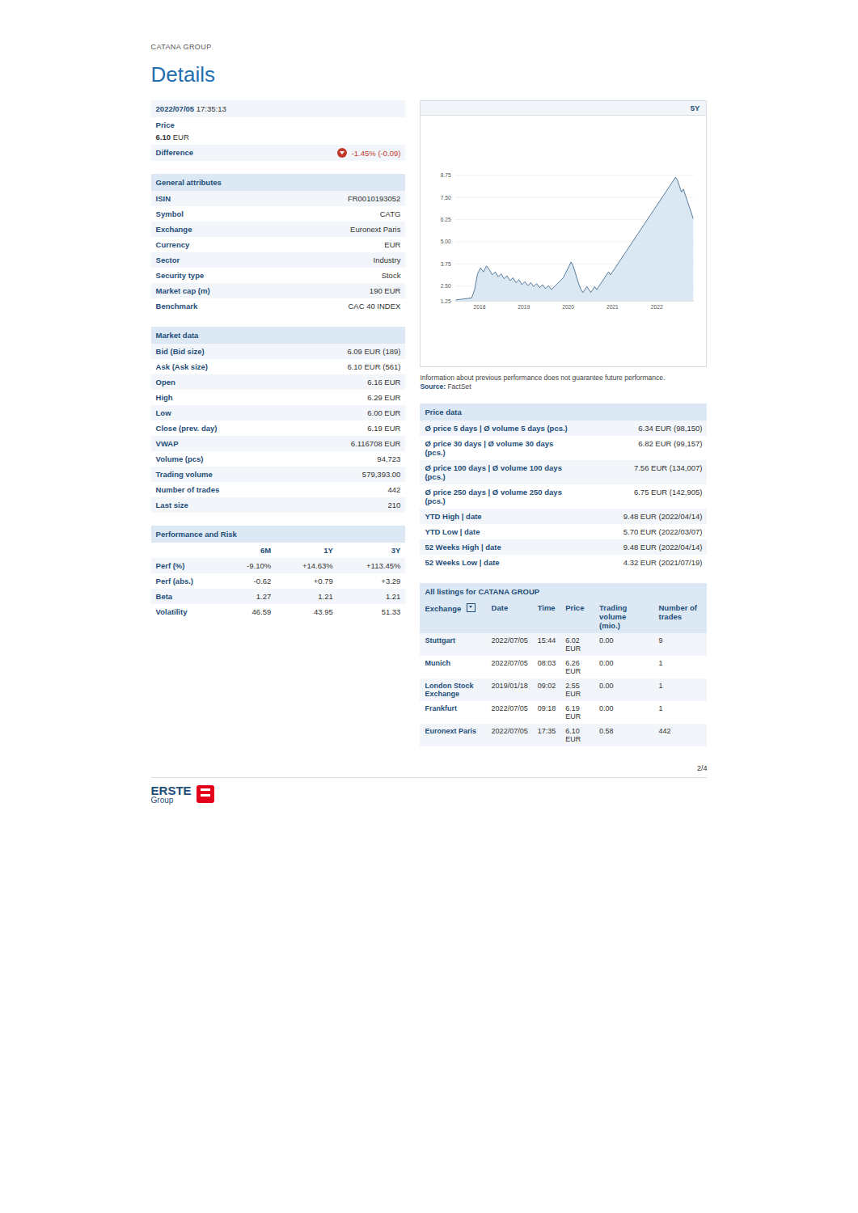CATANA GROUP
Details
2022/07/05 17:35:13
Price
6.10 EUR
Difference -1.45% (-0.09)
General attributes
| ISIN | FR0010193052 |
| Symbol | CATG |
| Exchange | Euronext Paris |
| Currency | EUR |
| Sector | Industry |
| Security type | Stock |
| Market cap (m) | 190 EUR |
| Benchmark | CAC 40 INDEX |
Market data
| Bid (Bid size) | 6.09 EUR (189) |
| Ask (Ask size) | 6.10 EUR (561) |
| Open | 6.16 EUR |
| High | 6.29 EUR |
| Low | 6.00 EUR |
| Close (prev. day) | 6.19 EUR |
| VWAP | 6.116708 EUR |
| Volume (pcs) | 94,723 |
| Trading volume | 579,393.00 |
| Number of trades | 442 |
| Last size | 210 |
Performance and Risk
| | 6M | 1Y | 3Y |
| --- | --- | --- | --- |
| Perf (%) | -9.10% | +14.63% | +113.45% |
| Perf (abs.) | -0.62 | +0.79 | +3.29 |
| Beta | 1.27 | 1.21 | 1.21 |
| Volatility | 46.59 | 43.95 | 51.33 |
5Y
8.75 7.50 6.25 5.00 3.75 2.50 1.25 2018 2019 2020 2021 2022
Information about previous performance does not guarantee future performance.
Source: FactSet
Price data
| Ø price 5 days / Ø volume 5 days (pcs.) | 6.34 EUR (98,150) |
| Ø price 30 days / Ø volume 30 days (pcs.) | 6.82 EUR (99,157) |
| Ø price 100 days / Ø volume 100 days (pcs.) | 7.56 EUR (134,007) |
| Ø price 250 days / Ø volume 250 days (pcs.) | 6.75 EUR (142,905) |
| YTD High / date | 9.48 EUR (2022/04/14) |
| YTD Low / date | 5.70 EUR (2022/03/07) |
| 52 Weeks High / date | 9.48 EUR (2022/04/14) |
| 52 Weeks Low / date | 4.32 EUR (2021/07/19) |
All listings for CATANA GROUP
| Exchange | Date | Time | Price | Trading volume (mio.) | Number of trades |
| --- | --- | --- | --- | --- | --- |
| Stuttgart | 2022/07/05 | 15:44 | 6.02 EUR | 0.00 | 9 |
| Munich | 2022/07/05 | 08:03 | 6.26 EUR | 0.00 | 1 |
| London Stock Exchange | 2019/01/18 | 09:02 | 2.55 EUR | 0.00 | 1 |
| Frankfurt | 2022/07/05 | 09:18 | 6.19 EUR | 0.00 | 1 |
| Euronext Paris | 2022/07/05 | 17:35 | 6.10 EUR | 0.58 | 442 |
2/4
ERSTEGroup